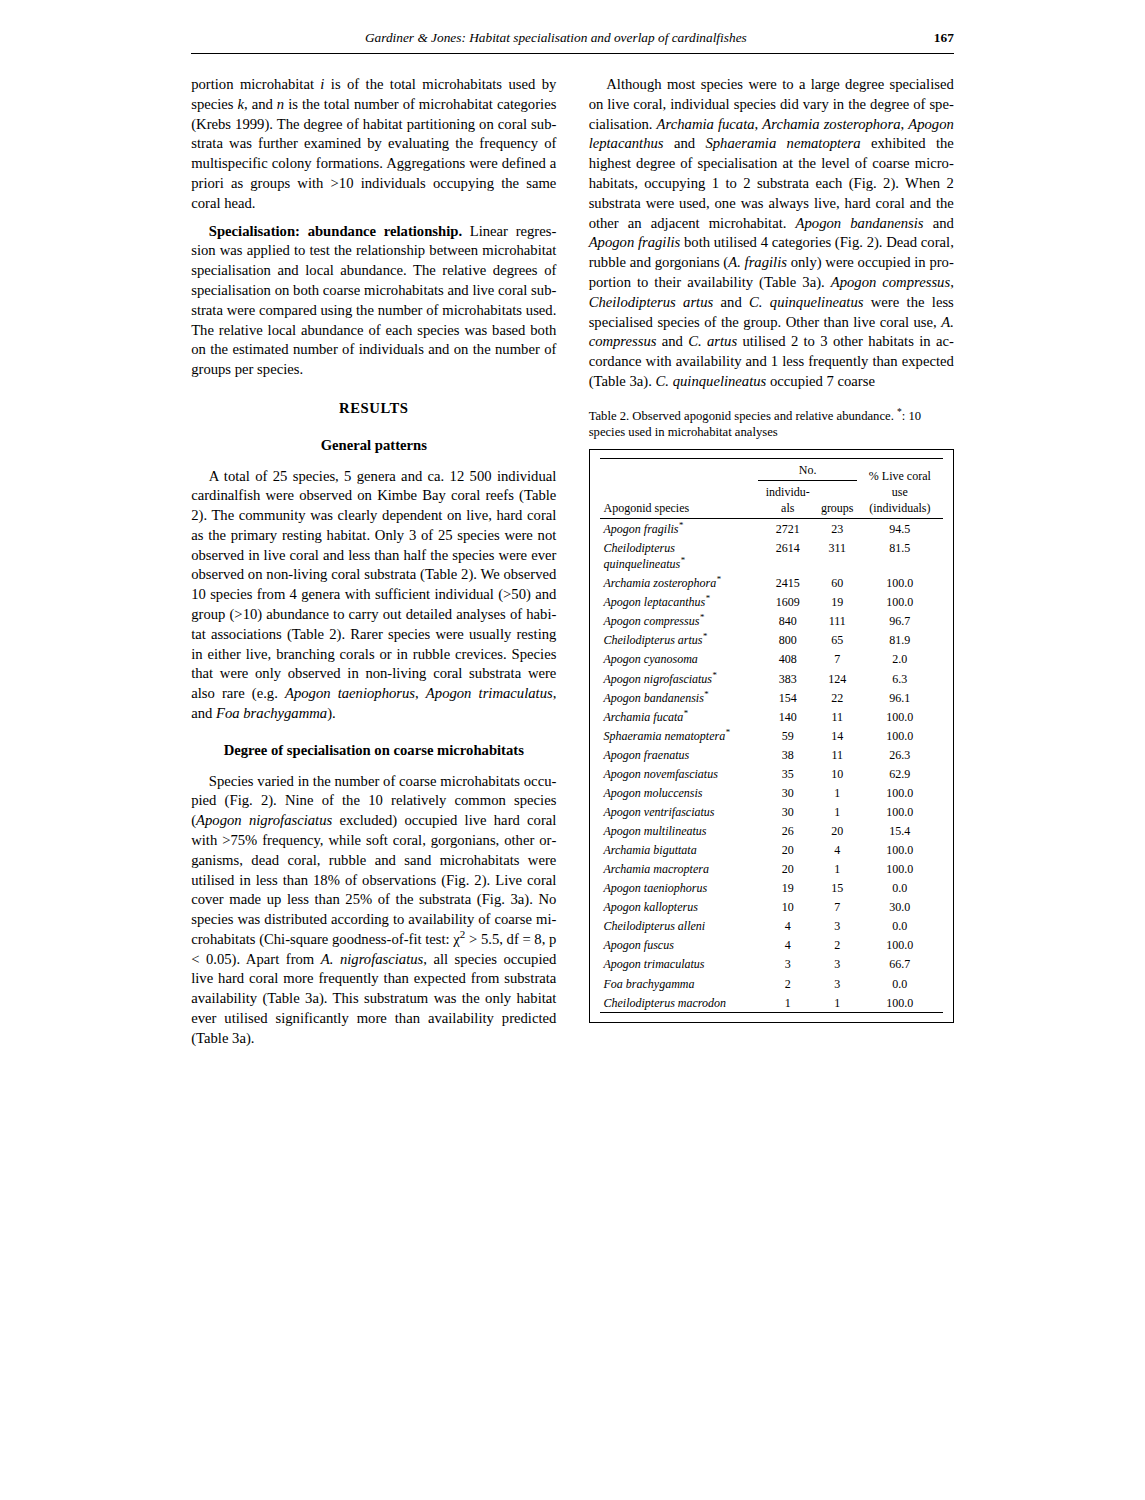Gardiner & Jones: Habitat specialisation and overlap of cardinalfishes 167
portion microhabitat i is of the total microhabitats used by species k, and n is the total number of microhabitat categories (Krebs 1999). The degree of habitat partitioning on coral substrata was further examined by evaluating the frequency of multispecific colony formations. Aggregations were defined a priori as groups with >10 individuals occupying the same coral head.
Specialisation: abundance relationship. Linear regression was applied to test the relationship between microhabitat specialisation and local abundance. The relative degrees of specialisation on both coarse microhabitats and live coral substrata were compared using the number of microhabitats used. The relative local abundance of each species was based both on the estimated number of individuals and on the number of groups per species.
Results
General patterns
A total of 25 species, 5 genera and ca. 12 500 individual cardinalfish were observed on Kimbe Bay coral reefs (Table 2). The community was clearly dependent on live, hard coral as the primary resting habitat. Only 3 of 25 species were not observed in live coral and less than half the species were ever observed on non-living coral substrata (Table 2). We observed 10 species from 4 genera with sufficient individual (>50) and group (>10) abundance to carry out detailed analyses of habitat associations (Table 2). Rarer species were usually resting in either live, branching corals or in rubble crevices. Species that were only observed in non-living coral substrata were also rare (e.g. Apogon taeniophorus, Apogon trimaculatus, and Foa brachygamma).
Degree of specialisation on coarse microhabitats
Species varied in the number of coarse microhabitats occupied (Fig. 2). Nine of the 10 relatively common species (Apogon nigrofasciatus excluded) occupied live hard coral with >75% frequency, while soft coral, gorgonians, other organisms, dead coral, rubble and sand microhabitats were utilised in less than 18% of observations (Fig. 2). Live coral cover made up less than 25% of the substrata (Fig. 3a). No species was distributed according to availability of coarse microhabitats (Chi-square goodness-of-fit test: χ2 > 5.5, df = 8, p < 0.05). Apart from A. nigrofasciatus, all species occupied live hard coral more frequently than expected from substrata availability (Table 3a). This substratum was the only habitat ever utilised significantly more than availability predicted (Table 3a).
Although most species were to a large degree specialised on live coral, individual species did vary in the degree of specialisation. Archamia fucata, Archamia zosterophora, Apogon leptacanthus and Sphaeramia nematoptera exhibited the highest degree of specialisation at the level of coarse microhabitats, occupying 1 to 2 substrata each (Fig. 2). When 2 substrata were used, one was always live, hard coral and the other an adjacent microhabitat. Apogon bandanensis and Apogon fragilis both utilised 4 categories (Fig. 2). Dead coral, rubble and gorgonians (A. fragilis only) were occupied in proportion to their availability (Table 3a). Apogon compressus, Cheilodipterus artus and C. quinquelineatus were the less specialised species of the group. Other than live coral use, A. compressus and C. artus utilised 2 to 3 other habitats in accordance with availability and 1 less frequently than expected (Table 3a). C. quinquelineatus occupied 7 coarse
Table 2. Observed apogonid species and relative abundance. *: 10 species used in microhabitat analyses
| Apogonid species | No. | % Live coral use (individuals) |
| --- | --- | --- |
| individuals | groups |
| Apogon fragilis * | 2721 | 23 | 94.5 |
| Cheilodipterus quinquelineatus * | 2614 | 311 | 81.5 |
| Archamia zosterophora * | 2415 | 60 | 100.0 |
| Apogon leptacanthus * | 1609 | 19 | 100.0 |
| Apogon compressus * | 840 | 111 | 96.7 |
| Cheilodipterus artus * | 800 | 65 | 81.9 |
| Apogon cyanosoma | 408 | 7 | 2.0 |
| Apogon nigrofasciatus * | 383 | 124 | 6.3 |
| Apogon bandanensis * | 154 | 22 | 96.1 |
| Archamia fucata * | 140 | 11 | 100.0 |
| Sphaeramia nematoptera * | 59 | 14 | 100.0 |
| Apogon fraenatus | 38 | 11 | 26.3 |
| Apogon novemfasciatus | 35 | 10 | 62.9 |
| Apogon moluccensis | 30 | 1 | 100.0 |
| Apogon ventrifasciatus | 30 | 1 | 100.0 |
| Apogon multilineatus | 26 | 20 | 15.4 |
| Archamia biguttata | 20 | 4 | 100.0 |
| Archamia macroptera | 20 | 1 | 100.0 |
| Apogon taeniophorus | 19 | 15 | 0.0 |
| Apogon kallopterus | 10 | 7 | 30.0 |
| Cheilodipterus alleni | 4 | 3 | 0.0 |
| Apogon fuscus | 4 | 2 | 100.0 |
| Apogon trimaculatus | 3 | 3 | 66.7 |
| Foa brachygamma | 2 | 3 | 0.0 |
| Cheilodipterus macrodon | 1 | 1 | 100.0 |